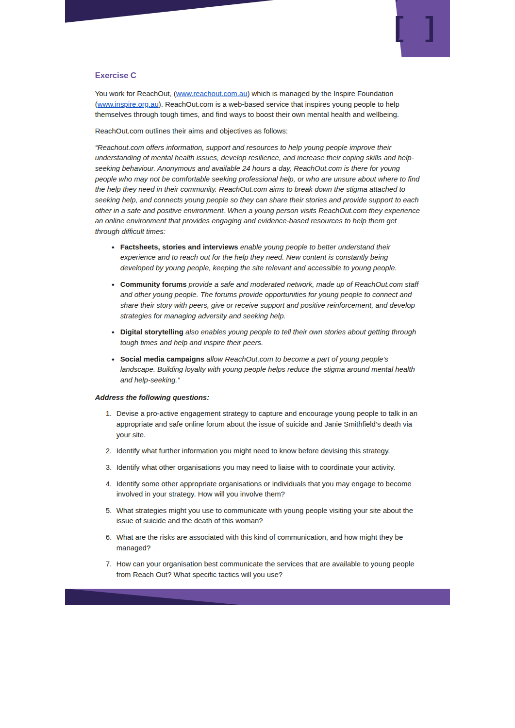[M]
Exercise C
You work for ReachOut, (www.reachout.com.au) which is managed by the Inspire Foundation (www.inspire.org.au). ReachOut.com is a web-based service that inspires young people to help themselves through tough times, and find ways to boost their own mental health and wellbeing.
ReachOut.com outlines their aims and objectives as follows:
“Reachout.com offers information, support and resources to help young people improve their understanding of mental health issues, develop resilience, and increase their coping skills and help-seeking behaviour. Anonymous and available 24 hours a day, ReachOut.com is there for young people who may not be comfortable seeking professional help, or who are unsure about where to find the help they need in their community. ReachOut.com aims to break down the stigma attached to seeking help, and connects young people so they can share their stories and provide support to each other in a safe and positive environment. When a young person visits ReachOut.com they experience an online environment that provides engaging and evidence-based resources to help them get through difficult times:
Factsheets, stories and interviews enable young people to better understand their experience and to reach out for the help they need. New content is constantly being developed by young people, keeping the site relevant and accessible to young people.
Community forums provide a safe and moderated network, made up of ReachOut.com staff and other young people. The forums provide opportunities for young people to connect and share their story with peers, give or receive support and positive reinforcement, and develop strategies for managing adversity and seeking help.
Digital storytelling also enables young people to tell their own stories about getting through tough times and help and inspire their peers.
Social media campaigns allow ReachOut.com to become a part of young people’s landscape. Building loyalty with young people helps reduce the stigma around mental health and help-seeking.”
Address the following questions:
Devise a pro-active engagement strategy to capture and encourage young people to talk in an appropriate and safe online forum about the issue of suicide and Janie Smithfield’s death via your site.
Identify what further information you might need to know before devising this strategy.
Identify what other organisations you may need to liaise with to coordinate your activity.
Identify some other appropriate organisations or individuals that you may engage to become involved in your strategy. How will you involve them?
What strategies might you use to communicate with young people visiting your site about the issue of suicide and the death of this woman?
What are the risks are associated with this kind of communication, and how might they be managed?
How can your organisation best communicate the services that are available to young people from Reach Out? What specific tactics will you use?